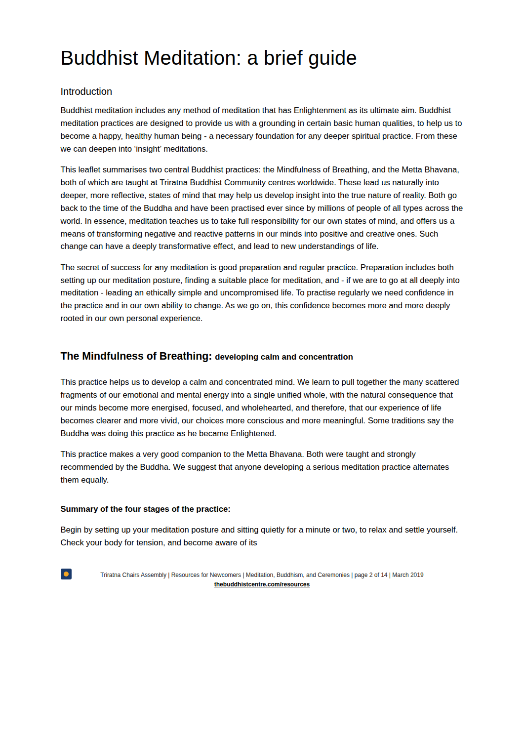Buddhist Meditation: a brief guide
Introduction
Buddhist meditation includes any method of meditation that has Enlightenment as its ultimate aim. Buddhist meditation practices are designed to provide us with a grounding in certain basic human qualities, to help us to become a happy, healthy human being - a necessary foundation for any deeper spiritual practice. From these we can deepen into ‘insight’ meditations.
This leaflet summarises two central Buddhist practices: the Mindfulness of Breathing, and the Metta Bhavana, both of which are taught at Triratna Buddhist Community centres worldwide. These lead us naturally into deeper, more reflective, states of mind that may help us develop insight into the true nature of reality. Both go back to the time of the Buddha and have been practised ever since by millions of people of all types across the world. In essence, meditation teaches us to take full responsibility for our own states of mind, and offers us a means of transforming negative and reactive patterns in our minds into positive and creative ones. Such change can have a deeply transformative effect, and lead to new understandings of life.
The secret of success for any meditation is good preparation and regular practice. Preparation includes both setting up our meditation posture, finding a suitable place for meditation, and - if we are to go at all deeply into meditation - leading an ethically simple and uncompromised life. To practise regularly we need confidence in the practice and in our own ability to change. As we go on, this confidence becomes more and more deeply rooted in our own personal experience.
The Mindfulness of Breathing: developing calm and concentration
This practice helps us to develop a calm and concentrated mind. We learn to pull together the many scattered fragments of our emotional and mental energy into a single unified whole, with the natural consequence that our minds become more energised, focused, and wholehearted, and therefore, that our experience of life becomes clearer and more vivid, our choices more conscious and more meaningful. Some traditions say the Buddha was doing this practice as he became Enlightened.
This practice makes a very good companion to the Metta Bhavana. Both were taught and strongly recommended by the Buddha. We suggest that anyone developing a serious meditation practice alternates them equally.
Summary of the four stages of the practice:
Begin by setting up your meditation posture and sitting quietly for a minute or two, to relax and settle yourself. Check your body for tension, and become aware of its
Triratna Chairs Assembly | Resources for Newcomers | Meditation, Buddhism, and Ceremonies | page 2 of 14 | March 2019 thebuddhistcentre.com/resources